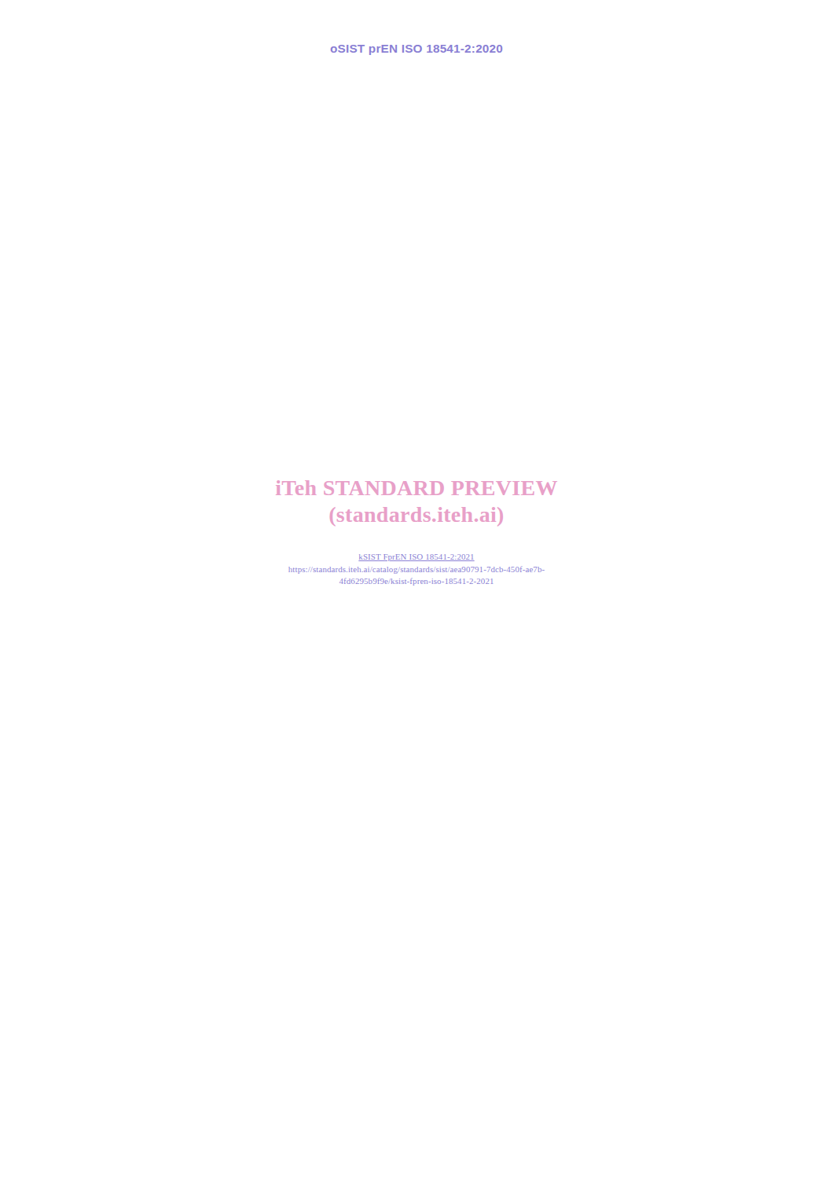oSIST prEN ISO 18541-2:2020
iTeh STANDARD PREVIEW
(standards.iteh.ai)
kSIST FprEN ISO 18541-2:2021
https://standards.iteh.ai/catalog/standards/sist/aea90791-7dcb-450f-ae7b-
4fd6295b9f9e/ksist-fpren-iso-18541-2-2021